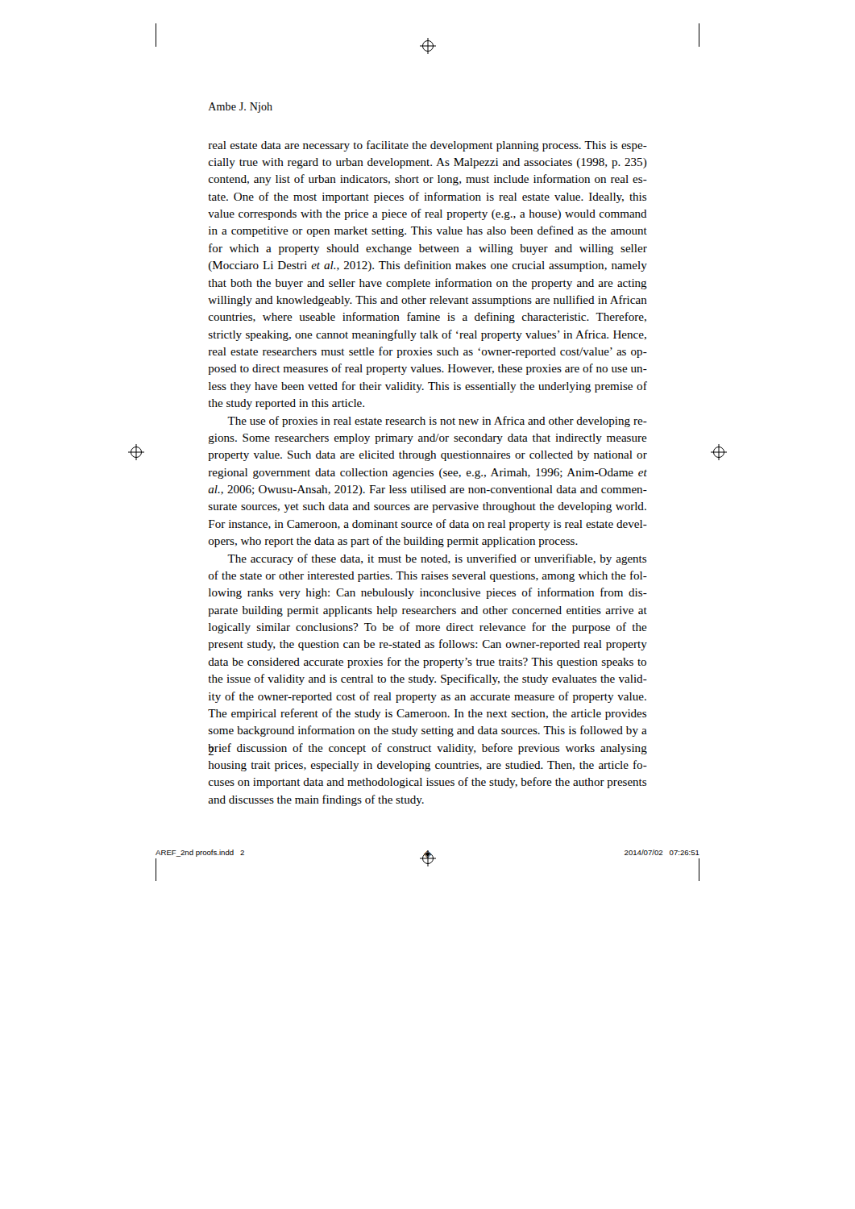Ambe J. Njoh
real estate data are necessary to facilitate the development planning process. This is especially true with regard to urban development. As Malpezzi and associates (1998, p. 235) contend, any list of urban indicators, short or long, must include information on real estate. One of the most important pieces of information is real estate value. Ideally, this value corresponds with the price a piece of real property (e.g., a house) would command in a competitive or open market setting. This value has also been defined as the amount for which a property should exchange between a willing buyer and willing seller (Mocciaro Li Destri et al., 2012). This definition makes one crucial assumption, namely that both the buyer and seller have complete information on the property and are acting willingly and knowledgeably. This and other relevant assumptions are nullified in African countries, where useable information famine is a defining characteristic. Therefore, strictly speaking, one cannot meaningfully talk of ‘real property values’ in Africa. Hence, real estate researchers must settle for proxies such as ‘owner-reported cost/value’ as opposed to direct measures of real property values. However, these proxies are of no use unless they have been vetted for their validity. This is essentially the underlying premise of the study reported in this article.
The use of proxies in real estate research is not new in Africa and other developing regions. Some researchers employ primary and/or secondary data that indirectly measure property value. Such data are elicited through questionnaires or collected by national or regional government data collection agencies (see, e.g., Arimah, 1996; Anim-Odame et al., 2006; Owusu-Ansah, 2012). Far less utilised are non-conventional data and commensurate sources, yet such data and sources are pervasive throughout the developing world. For instance, in Cameroon, a dominant source of data on real property is real estate developers, who report the data as part of the building permit application process.
The accuracy of these data, it must be noted, is unverified or unverifiable, by agents of the state or other interested parties. This raises several questions, among which the following ranks very high: Can nebulously inconclusive pieces of information from disparate building permit applicants help researchers and other concerned entities arrive at logically similar conclusions? To be of more direct relevance for the purpose of the present study, the question can be re-stated as follows: Can owner-reported real property data be considered accurate proxies for the property’s true traits? This question speaks to the issue of validity and is central to the study. Specifically, the study evaluates the validity of the owner-reported cost of real property as an accurate measure of property value. The empirical referent of the study is Cameroon. In the next section, the article provides some background information on the study setting and data sources. This is followed by a brief discussion of the concept of construct validity, before previous works analysing housing trait prices, especially in developing countries, are studied. Then, the article focuses on important data and methodological issues of the study, before the author presents and discusses the main findings of the study.
2
AREF_2nd proofs.indd 2 ◈ 2014/07/02 07:26:51